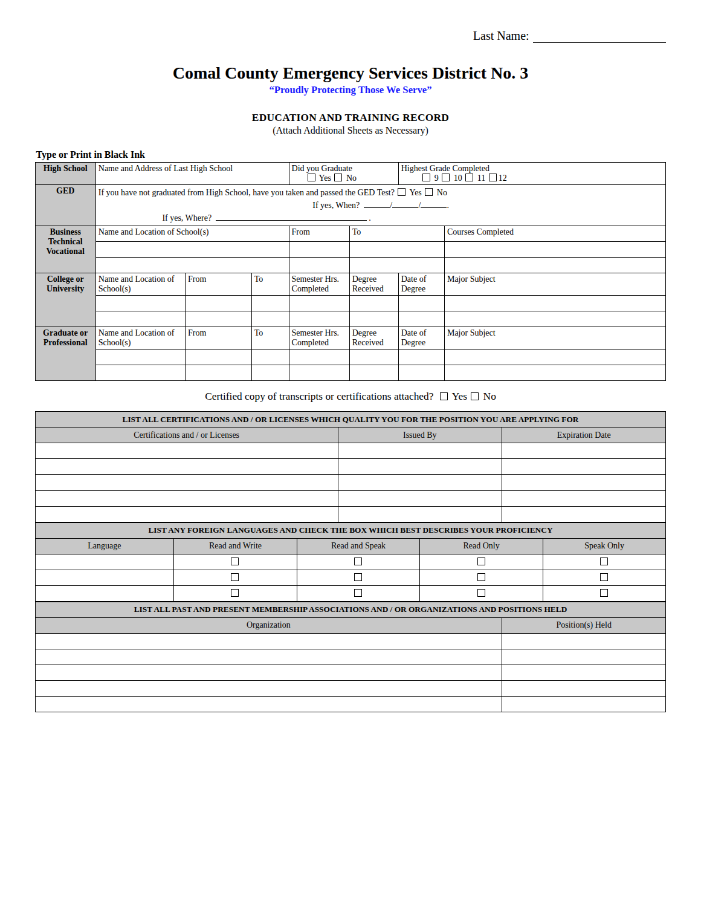Last Name:
Comal County Emergency Services District No. 3
“Proudly Protecting Those We Serve”
EDUCATION AND TRAINING RECORD
(Attach Additional Sheets as Necessary)
Type or Print in Black Ink
| High School | Name and Address of Last High School | Did you Graduate Yes No | Highest Grade Completed 9 10 11 12 |
| GED | If you have not graduated from High School, have you taken and passed the GED Test? Yes No If yes, When? / / . If yes, Where? . |
| Business Technical Vocational | Name and Location of School(s) | From | To | Courses Completed |
| College or University | Name and Location of School(s) | From | To | Semester Hrs. Completed | Degree Received | Date of Degree | Major Subject |
| Graduate or Professional | Name and Location of School(s) | From | To | Semester Hrs. Completed | Degree Received | Date of Degree | Major Subject |
Certified copy of transcripts or certifications attached? Yes No
| LIST ALL CERTIFICATIONS AND / OR LICENSES WHICH QUALITY YOU FOR THE POSITION YOU ARE APPLYING FOR |
| Certifications and / or Licenses | Issued By | Expiration Date |
| LIST ANY FOREIGN LANGUAGES AND CHECK THE BOX WHICH BEST DESCRIBES YOUR PROFICIENCY |
| Language | Read and Write | Read and Speak | Read Only | Speak Only |
| LIST ALL PAST AND PRESENT MEMBERSHIP ASSOCIATIONS AND / OR ORGANIZATIONS AND POSITIONS HELD |
| Organization | Position(s) Held |